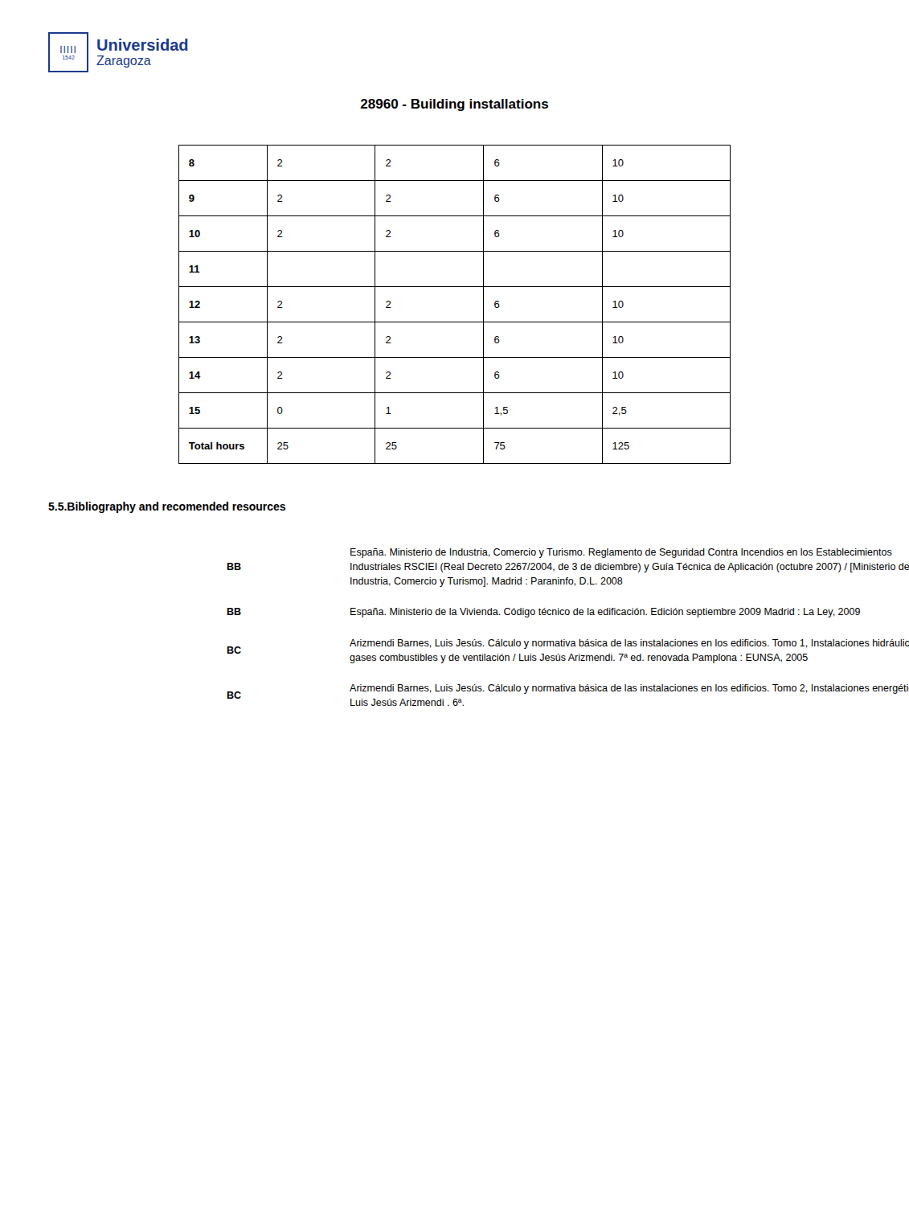IIIII
1542
Universidad
Zaragoza
28960 - Building installations
| 8 | 2 | 2 | 6 | 10 |
| 9 | 2 | 2 | 6 | 10 |
| 10 | 2 | 2 | 6 | 10 |
| 11 | | | | |
| 12 | 2 | 2 | 6 | 10 |
| 13 | 2 | 2 | 6 | 10 |
| 14 | 2 | 2 | 6 | 10 |
| 15 | 0 | 1 | 1,5 | 2,5 |
| Total hours | 25 | 25 | 75 | 125 |
5.5.Bibliography and recomended resources
| BB | España. Ministerio de Industria, Comercio y Turismo. Reglamento de Seguridad Contra Incendios en los Establecimientos Industriales RSCIEI (Real Decreto 2267/2004, de 3 de diciembre) y Guía Técnica de Aplicación (octubre 2007) / [Ministerio de Industria, Comercio y Turismo]. Madrid : Paraninfo, D.L. 2008 |
| BB | España. Ministerio de la Vivienda. Código técnico de la edificación. Edición septiembre 2009 Madrid : La Ley, 2009 |
| BC | Arizmendi Barnes, Luis Jesús. Cálculo y normativa básica de las instalaciones en los edificios. Tomo 1, Instalaciones hidráulicas, gases combustibles y de ventilación / Luis Jesús Arizmendi. 7ª ed. renovada Pamplona : EUNSA, 2005 |
| BC | Arizmendi Barnes, Luis Jesús. Cálculo y normativa básica de las instalaciones en los edificios. Tomo 2, Instalaciones energéticas / Luis Jesús Arizmendi . 6ª. |